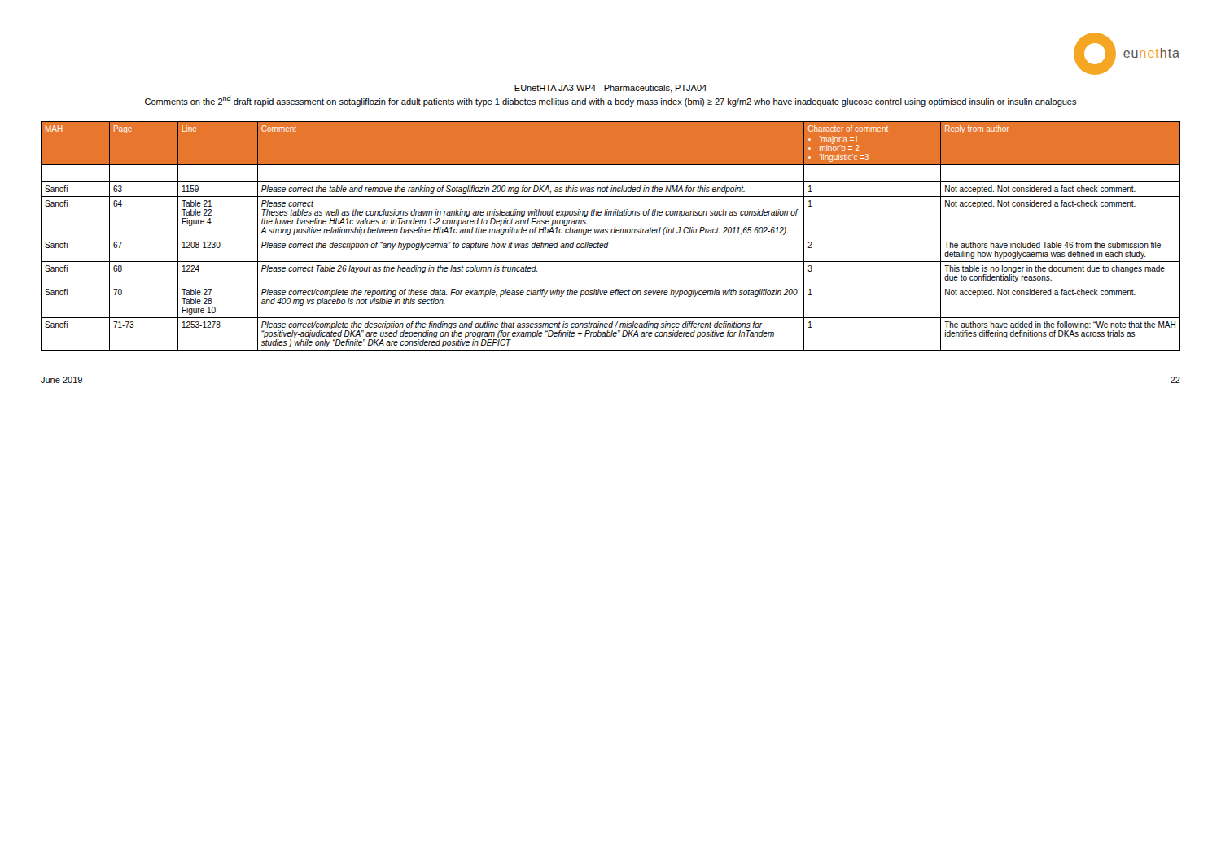eu net hta
EUnetHTA JA3 WP4 - Pharmaceuticals, PTJA04
Comments on the 2nd draft rapid assessment on sotagliflozin for adult patients with type 1 diabetes mellitus and with a body mass index (bmi) ≥ 27 kg/m2 who have inadequate glucose control using optimised insulin or insulin analogues
| MAH | Page | Line | Comment | Character of comment 'major'a =1 minor'b = 2 'linguistic'c =3 | Reply from author |
| --- | --- | --- | --- | --- | --- |
| Sanofi | 63 | 1159 | Please correct the table and remove the ranking of Sotagliflozin 200 mg for DKA, as this was not included in the NMA for this endpoint. | 1 | Not accepted. Not considered a fact-check comment. |
| Sanofi | 64 | Table 21 Table 22 Figure 4 | Please correct Theses tables as well as the conclusions drawn in ranking are misleading without exposing the limitations of the comparison such as consideration of the lower baseline HbA1c values in InTandem 1-2 compared to Depict and Ease programs. A strong positive relationship between baseline HbA1c and the magnitude of HbA1c change was demonstrated (Int J Clin Pract. 2011;65:602-612). | 1 | Not accepted. Not considered a fact-check comment. |
| Sanofi | 67 | 1208-1230 | Please correct the description of “any hypoglycemia” to capture how it was defined and collected | 2 | The authors have included Table 46 from the submission file detailing how hypoglycaemia was defined in each study. |
| Sanofi | 68 | 1224 | Please correct Table 26 layout as the heading in the last column is truncated. | 3 | This table is no longer in the document due to changes made due to confidentiality reasons. |
| Sanofi | 70 | Table 27 Table 28 Figure 10 | Please correct/complete the reporting of these data. For example, please clarify why the positive effect on severe hypoglycemia with sotagliflozin 200 and 400 mg vs placebo is not visible in this section. | 1 | Not accepted. Not considered a fact-check comment. |
| Sanofi | 71-73 | 1253-1278 | Please correct/complete the description of the findings and outline that assessment is constrained / misleading since different definitions for “positively-adjudicated DKA” are used depending on the program (for example “Definite + Probable” DKA are considered positive for InTandem studies ) while only “Definite” DKA are considered positive in DEPICT | 1 | The authors have added in the following: “We note that the MAH identifies differing definitions of DKAs across trials as |
June 2019 22